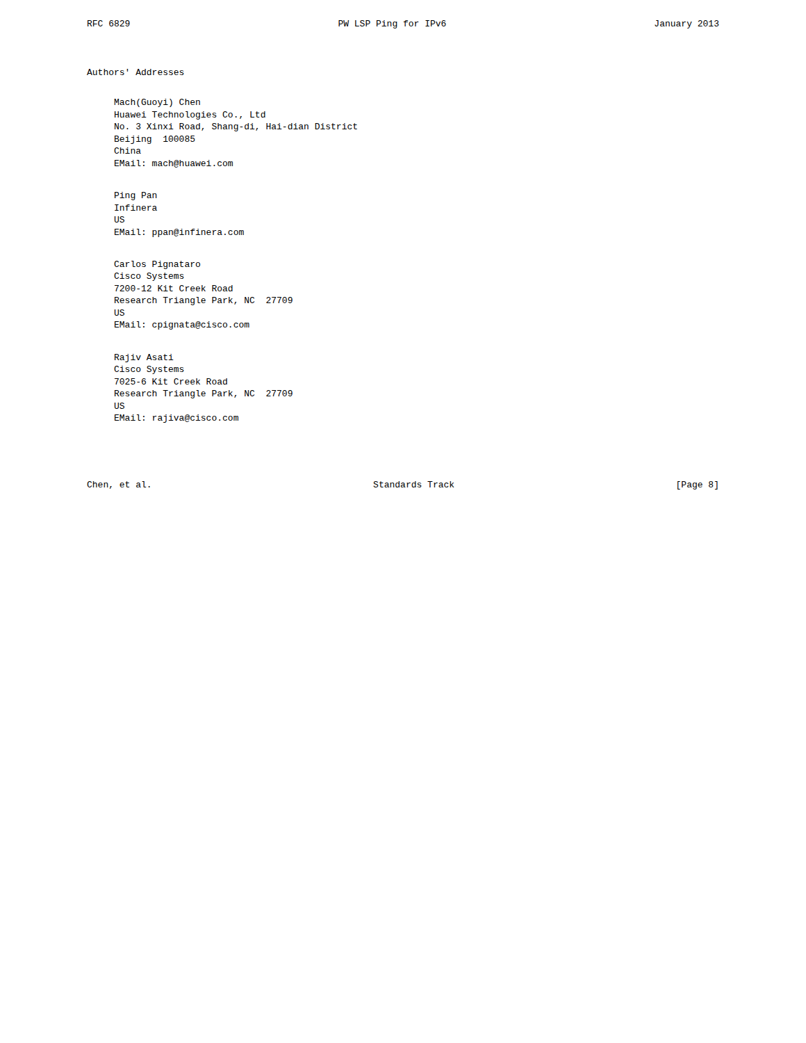RFC 6829 PW LSP Ping for IPv6 January 2013
Authors' Addresses
Mach(Guoyi) Chen
Huawei Technologies Co., Ltd
No. 3 Xinxi Road, Shang-di, Hai-dian District
Beijing 100085
China
EMail: mach@huawei.com
Ping Pan
Infinera
US
EMail: ppan@infinera.com
Carlos Pignataro
Cisco Systems
7200-12 Kit Creek Road
Research Triangle Park, NC 27709
US
EMail: cpignata@cisco.com
Rajiv Asati
Cisco Systems
7025-6 Kit Creek Road
Research Triangle Park, NC 27709
US
EMail: rajiva@cisco.com
Chen, et al. Standards Track [Page 8]